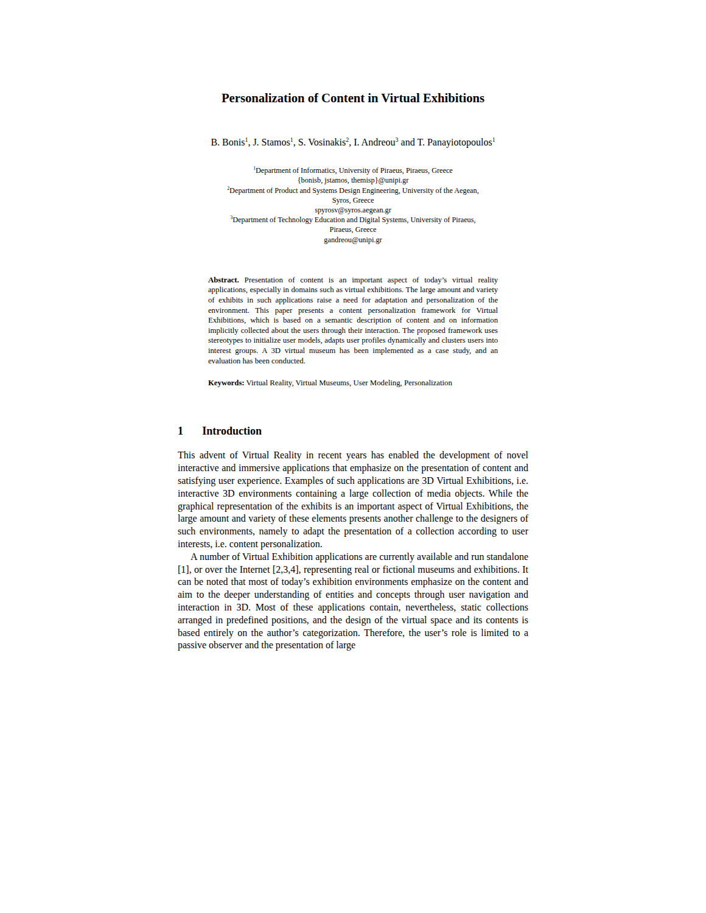Personalization of Content in Virtual Exhibitions
B. Bonis1, J. Stamos1, S. Vosinakis2, I. Andreou3 and T. Panayiotopoulos1
1Department of Informatics, University of Piraeus, Piraeus, Greece
{bonisb, jstamos, themisp}@unipi.gr
2Department of Product and Systems Design Engineering, University of the Aegean,
Syros, Greece
spyrosv@syros.aegean.gr
3Department of Technology Education and Digital Systems, University of Piraeus,
Piraeus, Greece
gandreou@unipi.gr
Abstract. Presentation of content is an important aspect of today’s virtual reality applications, especially in domains such as virtual exhibitions. The large amount and variety of exhibits in such applications raise a need for adaptation and personalization of the environment. This paper presents a content personalization framework for Virtual Exhibitions, which is based on a semantic description of content and on information implicitly collected about the users through their interaction. The proposed framework uses stereotypes to initialize user models, adapts user profiles dynamically and clusters users into interest groups. A 3D virtual museum has been implemented as a case study, and an evaluation has been conducted.
Keywords: Virtual Reality, Virtual Museums, User Modeling, Personalization
1 Introduction
This advent of Virtual Reality in recent years has enabled the development of novel interactive and immersive applications that emphasize on the presentation of content and satisfying user experience. Examples of such applications are 3D Virtual Exhibitions, i.e. interactive 3D environments containing a large collection of media objects. While the graphical representation of the exhibits is an important aspect of Virtual Exhibitions, the large amount and variety of these elements presents another challenge to the designers of such environments, namely to adapt the presentation of a collection according to user interests, i.e. content personalization.
A number of Virtual Exhibition applications are currently available and run standalone [1], or over the Internet [2,3,4], representing real or fictional museums and exhibitions. It can be noted that most of today’s exhibition environments emphasize on the content and aim to the deeper understanding of entities and concepts through user navigation and interaction in 3D. Most of these applications contain, nevertheless, static collections arranged in predefined positions, and the design of the virtual space and its contents is based entirely on the author’s categorization. Therefore, the user’s role is limited to a passive observer and the presentation of large